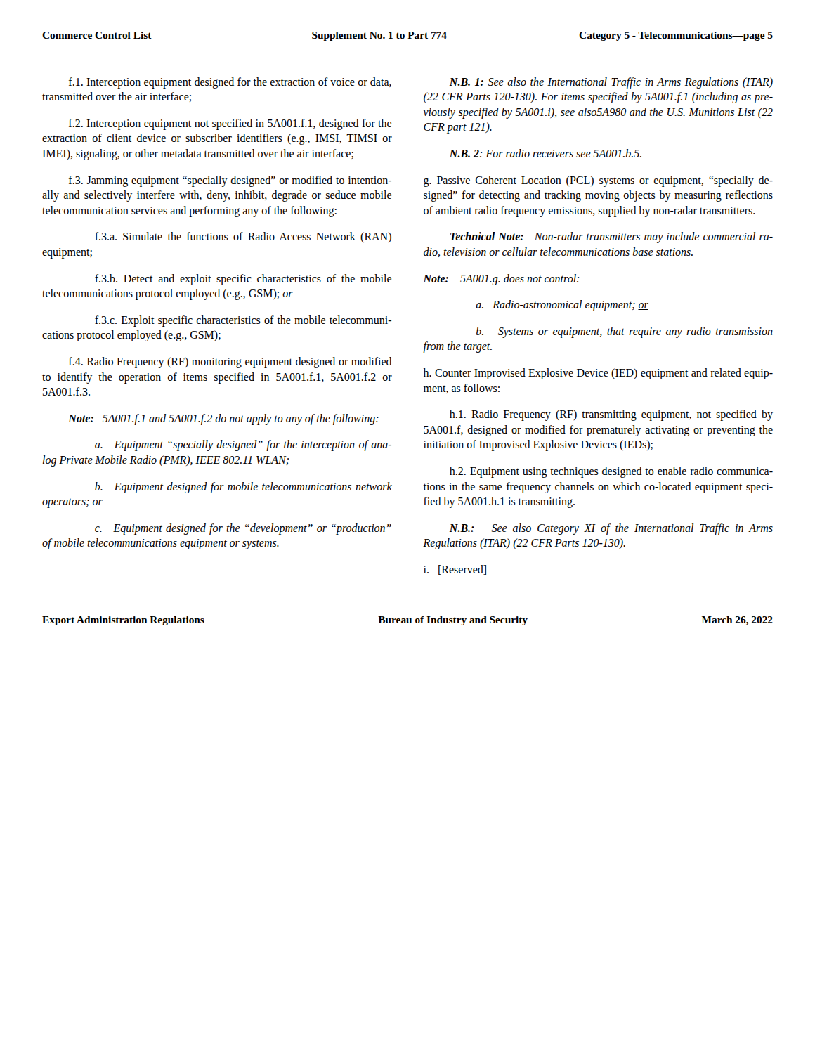Commerce Control List Supplement No. 1 to Part 774 Category 5 - Telecommunications—page 5
f.1. Interception equipment designed for the extraction of voice or data, transmitted over the air interface;
f.2. Interception equipment not specified in 5A001.f.1, designed for the extraction of client device or subscriber identifiers (e.g., IMSI, TIMSI or IMEI), signaling, or other metadata transmitted over the air interface;
f.3. Jamming equipment “specially designed” or modified to intentionally and selectively interfere with, deny, inhibit, degrade or seduce mobile telecommunication services and performing any of the following:
f.3.a. Simulate the functions of Radio Access Network (RAN) equipment;
f.3.b. Detect and exploit specific characteristics of the mobile telecommunications protocol employed (e.g., GSM); or
f.3.c. Exploit specific characteristics of the mobile telecommunications protocol employed (e.g., GSM);
f.4. Radio Frequency (RF) monitoring equipment designed or modified to identify the operation of items specified in 5A001.f.1, 5A001.f.2 or 5A001.f.3.
Note: 5A001.f.1 and 5A001.f.2 do not apply to any of the following:
a. Equipment “specially designed” for the interception of analog Private Mobile Radio (PMR), IEEE 802.11 WLAN;
b. Equipment designed for mobile telecommunications network operators; or
c. Equipment designed for the “development” or “production” of mobile telecommunications equipment or systems.
N.B. 1: See also the International Traffic in Arms Regulations (ITAR) (22 CFR Parts 120-130). For items specified by 5A001.f.1 (including as previously specified by 5A001.i), see also5A980 and the U.S. Munitions List (22 CFR part 121).
N.B. 2: For radio receivers see 5A001.b.5.
g. Passive Coherent Location (PCL) systems or equipment, “specially designed” for detecting and tracking moving objects by measuring reflections of ambient radio frequency emissions, supplied by non-radar transmitters.
Technical Note: Non-radar transmitters may include commercial radio, television or cellular telecommunications base stations.
Note: 5A001.g. does not control:
a. Radio-astronomical equipment; or
b. Systems or equipment, that require any radio transmission from the target.
h. Counter Improvised Explosive Device (IED) equipment and related equipment, as follows:
h.1. Radio Frequency (RF) transmitting equipment, not specified by 5A001.f, designed or modified for prematurely activating or preventing the initiation of Improvised Explosive Devices (IEDs);
h.2. Equipment using techniques designed to enable radio communications in the same frequency channels on which co-located equipment specified by 5A001.h.1 is transmitting.
N.B.: See also Category XI of the International Traffic in Arms Regulations (ITAR) (22 CFR Parts 120-130).
i. [Reserved]
Export Administration Regulations Bureau of Industry and Security March 26, 2022